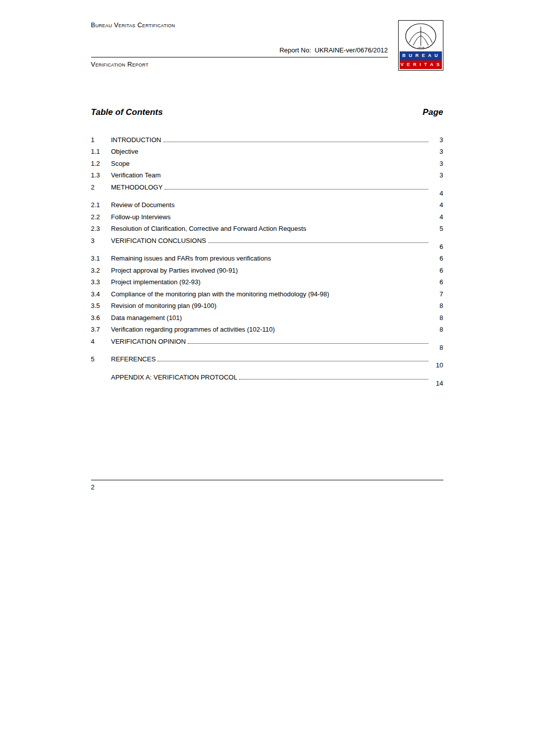Bureau Veritas Certification
Report No: UKRAINE-ver/0676/2012
Verification Report
1828
B U R E A U
V E R I T A S
Table of Contents Page
| 1 | INTRODUCTION | 3 |
| 1.1 | Objective | 3 |
| 1.2 | Scope | 3 |
| 1.3 | Verification Team | 3 |
| 2 | METHODOLOGY | 4 |
| 2.1 | Review of Documents | 4 |
| 2.2 | Follow-up Interviews | 4 |
| 2.3 | Resolution of Clarification, Corrective and Forward Action Requests | 5 |
| 3 | VERIFICATION CONCLUSIONS | 6 |
| 3.1 | Remaining issues and FARs from previous verifications | 6 |
| 3.2 | Project approval by Parties involved (90-91) | 6 |
| 3.3 | Project implementation (92-93) | 6 |
| 3.4 | Compliance of the monitoring plan with the monitoring methodology (94-98) | 7 |
| 3.5 | Revision of monitoring plan (99-100) | 8 |
| 3.6 | Data management (101) | 8 |
| 3.7 | Verification regarding programmes of activities (102-110) | 8 |
| 4 | VERIFICATION OPINION | 8 |
| 5 | REFERENCES | 10 |
| | APPENDIX A: VERIFICATION PROTOCOL | 14 |
2